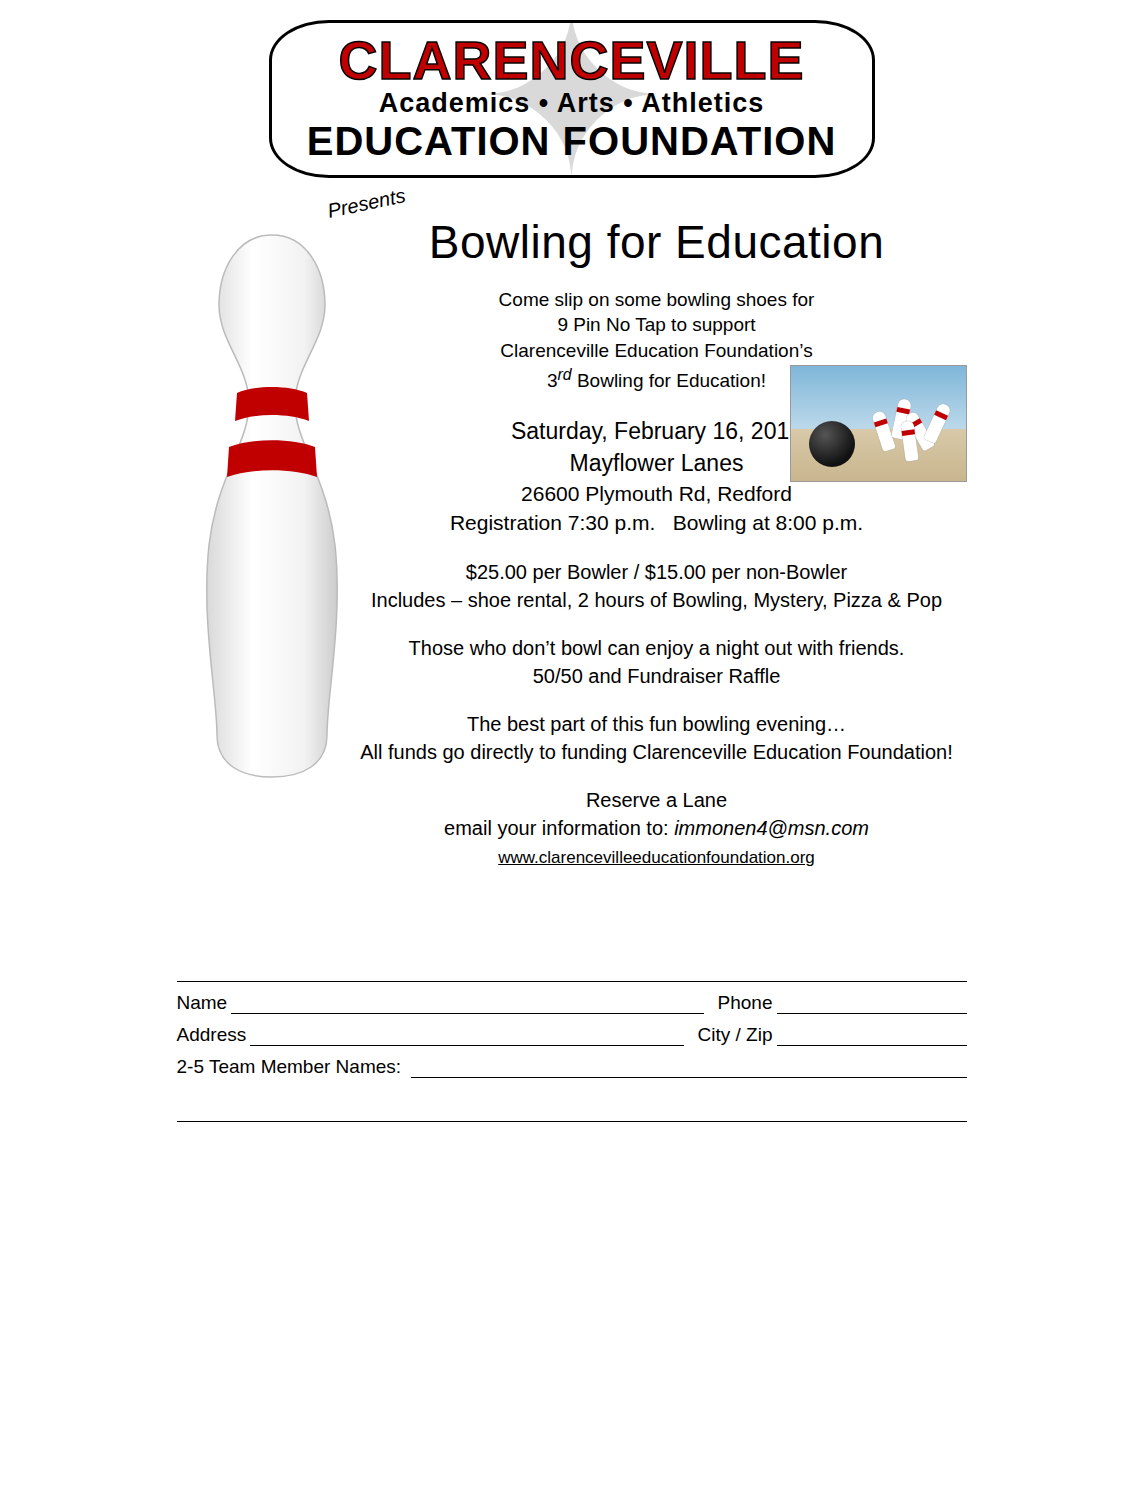✦
Clarenceville
Academics • Arts • Athletics
Education Foundation
Presents
Bowling for Education
Come slip on some bowling shoes for
9 Pin No Tap to support
Clarenceville Education Foundation’s
3rd Bowling for Education!
Saturday, February 16, 2019
Mayflower Lanes
26600 Plymouth Rd, Redford
Registration 7:30 p.m. Bowling at 8:00 p.m.
$25.00 per Bowler / $15.00 per non-Bowler
Includes – shoe rental, 2 hours of Bowling, Mystery, Pizza & Pop
Those who don’t bowl can enjoy a night out with friends.
50/50 and Fundraiser Raffle
The best part of this fun bowling evening…
All funds go directly to funding Clarenceville Education Foundation!
Reserve a Lane
email your information to: immonen4@msn.com
www.clarencevilleeducationfoundation.org
Name Phone
Address City / Zip
2-5 Team Member Names: